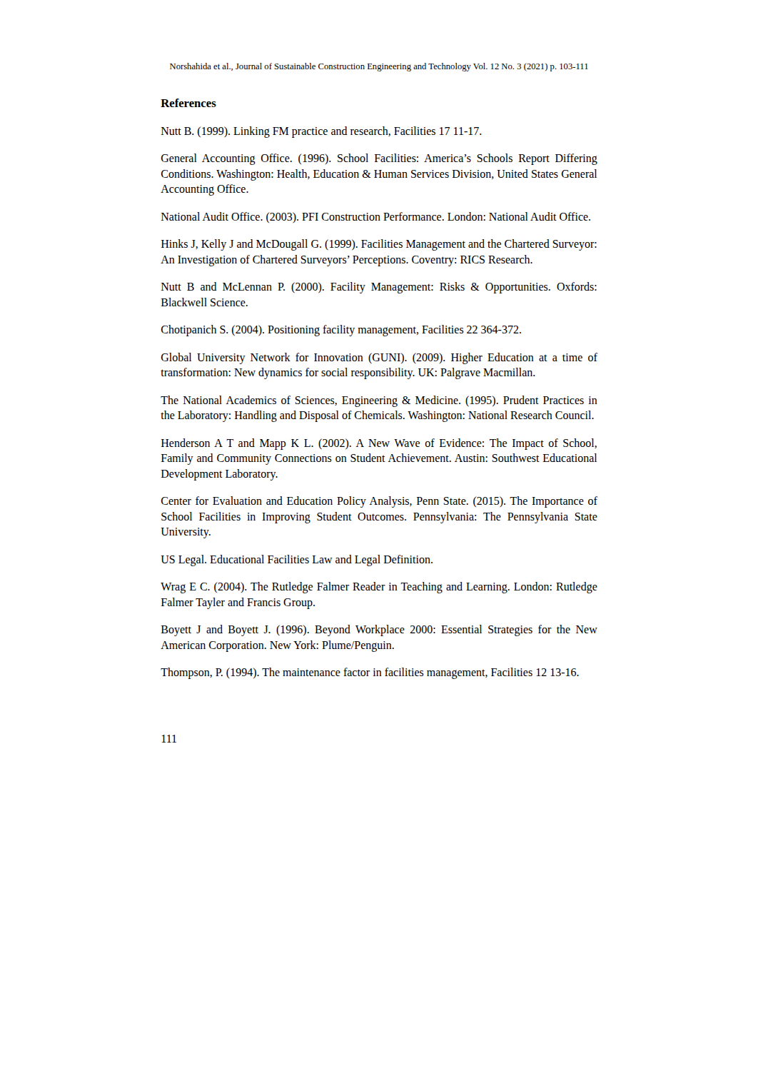Norshahida et al., Journal of Sustainable Construction Engineering and Technology Vol. 12 No. 3 (2021) p. 103-111
References
Nutt B. (1999). Linking FM practice and research, Facilities 17 11-17.
General Accounting Office. (1996). School Facilities: America’s Schools Report Differing Conditions. Washington: Health, Education & Human Services Division, United States General Accounting Office.
National Audit Office. (2003). PFI Construction Performance. London: National Audit Office.
Hinks J, Kelly J and McDougall G. (1999). Facilities Management and the Chartered Surveyor: An Investigation of Chartered Surveyors’ Perceptions. Coventry: RICS Research.
Nutt B and McLennan P. (2000). Facility Management: Risks & Opportunities. Oxfords: Blackwell Science.
Chotipanich S. (2004). Positioning facility management, Facilities 22 364-372.
Global University Network for Innovation (GUNI). (2009). Higher Education at a time of transformation: New dynamics for social responsibility. UK: Palgrave Macmillan.
The National Academics of Sciences, Engineering & Medicine. (1995). Prudent Practices in the Laboratory: Handling and Disposal of Chemicals. Washington: National Research Council.
Henderson A T and Mapp K L. (2002). A New Wave of Evidence: The Impact of School, Family and Community Connections on Student Achievement. Austin: Southwest Educational Development Laboratory.
Center for Evaluation and Education Policy Analysis, Penn State. (2015). The Importance of School Facilities in Improving Student Outcomes. Pennsylvania: The Pennsylvania State University.
US Legal. Educational Facilities Law and Legal Definition.
Wrag E C. (2004). The Rutledge Falmer Reader in Teaching and Learning. London: Rutledge Falmer Tayler and Francis Group.
Boyett J and Boyett J. (1996). Beyond Workplace 2000: Essential Strategies for the New American Corporation. New York: Plume/Penguin.
Thompson, P. (1994). The maintenance factor in facilities management, Facilities 12 13-16.
111